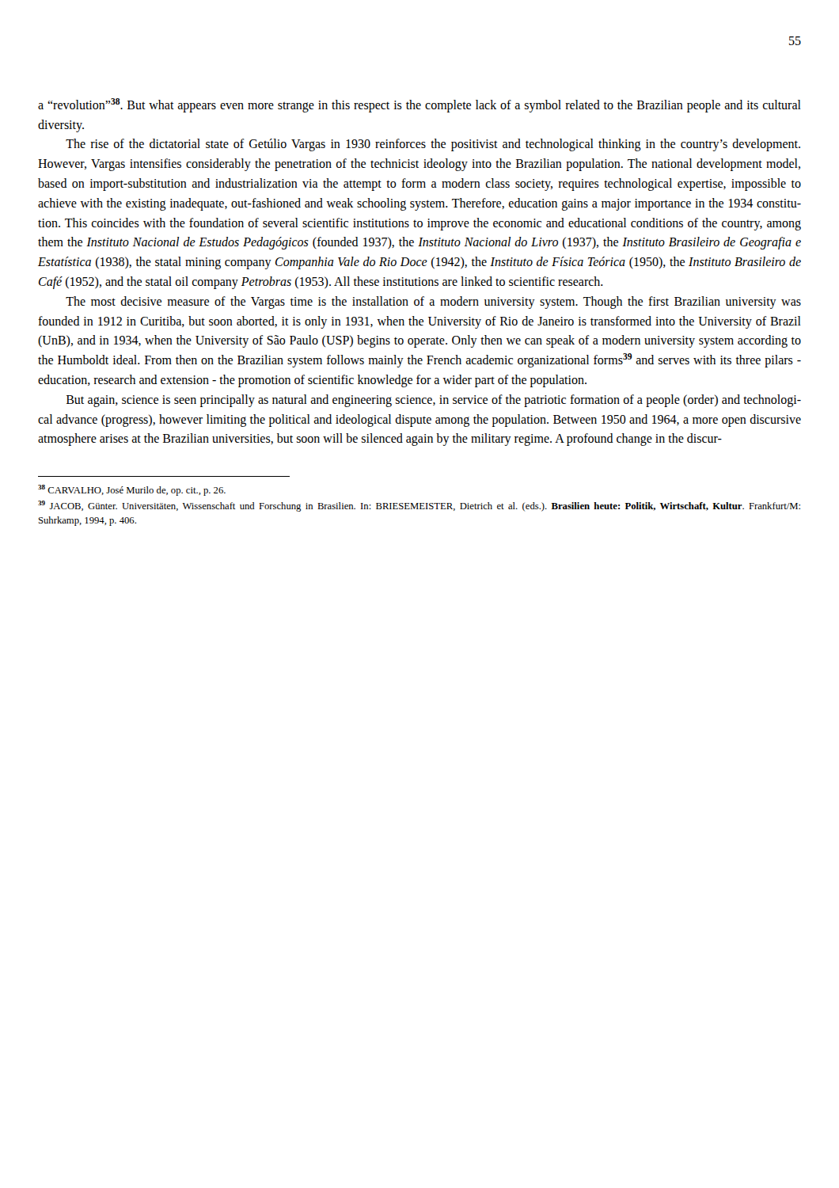55
a “revolution”38. But what appears even more strange in this respect is the complete lack of a symbol related to the Brazilian people and its cultural diversity.
The rise of the dictatorial state of Getúlio Vargas in 1930 reinforces the positivist and technological thinking in the country’s development. However, Vargas intensifies considerably the penetration of the technicist ideology into the Brazilian population. The national development model, based on import-substitution and industrialization via the attempt to form a modern class society, requires technological expertise, impossible to achieve with the existing inadequate, out-fashioned and weak schooling system. Therefore, education gains a major importance in the 1934 constitution. This coincides with the foundation of several scientific institutions to improve the economic and educational conditions of the country, among them the Instituto Nacional de Estudos Pedagógicos (founded 1937), the Instituto Nacional do Livro (1937), the Instituto Brasileiro de Geografia e Estatística (1938), the statal mining company Companhia Vale do Rio Doce (1942), the Instituto de Física Teórica (1950), the Instituto Brasileiro de Café (1952), and the statal oil company Petrobras (1953). All these institutions are linked to scientific research.
The most decisive measure of the Vargas time is the installation of a modern university system. Though the first Brazilian university was founded in 1912 in Curitiba, but soon aborted, it is only in 1931, when the University of Rio de Janeiro is transformed into the University of Brazil (UnB), and in 1934, when the University of São Paulo (USP) begins to operate. Only then we can speak of a modern university system according to the Humboldt ideal. From then on the Brazilian system follows mainly the French academic organizational forms39 and serves with its three pilars - education, research and extension - the promotion of scientific knowledge for a wider part of the population.
But again, science is seen principally as natural and engineering science, in service of the patriotic formation of a people (order) and technological advance (progress), however limiting the political and ideological dispute among the population. Between 1950 and 1964, a more open discursive atmosphere arises at the Brazilian universities, but soon will be silenced again by the military regime. A profound change in the discur-
38 CARVALHO, José Murilo de, op. cit., p. 26.
39 JACOB, Günter. Universitäten, Wissenschaft und Forschung in Brasilien. In: BRIESEMEISTER, Dietrich et al. (eds.). Brasilien heute: Politik, Wirtschaft, Kultur. Frankfurt/M: Suhrkamp, 1994, p. 406.